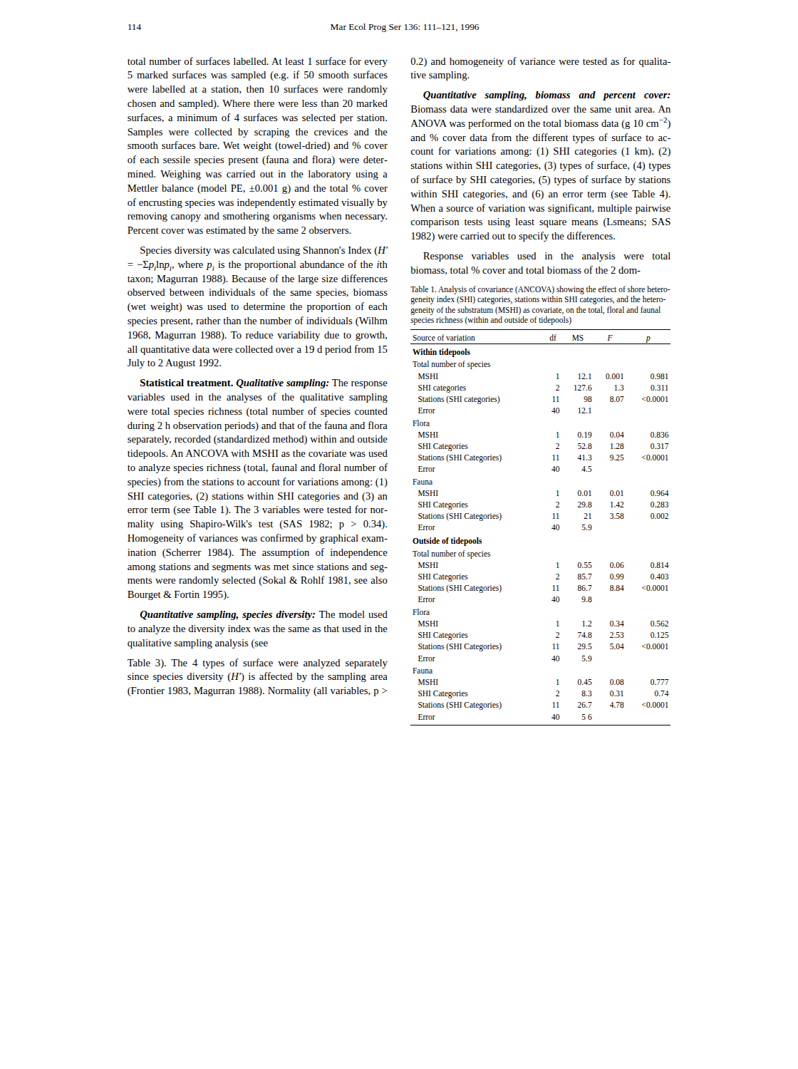114 Mar Ecol Prog Ser 136: 111–121, 1996
total number of surfaces labelled. At least 1 surface for every 5 marked surfaces was sampled (e.g. if 50 smooth surfaces were labelled at a station, then 10 surfaces were randomly chosen and sampled). Where there were less than 20 marked surfaces, a minimum of 4 surfaces was selected per station. Samples were collected by scraping the crevices and the smooth surfaces bare. Wet weight (towel-dried) and % cover of each sessile species present (fauna and flora) were determined. Weighing was carried out in the laboratory using a Mettler balance (model PE, ±0.001 g) and the total % cover of encrusting species was independently estimated visually by removing canopy and smothering organisms when necessary. Percent cover was estimated by the same 2 observers.
Species diversity was calculated using Shannon's Index (H' = −Σpilnpi, where pi is the proportional abundance of the ith taxon; Magurran 1988). Because of the large size differences observed between individuals of the same species, biomass (wet weight) was used to determine the proportion of each species present, rather than the number of individuals (Wilhm 1968, Magurran 1988). To reduce variability due to growth, all quantitative data were collected over a 19 d period from 15 July to 2 August 1992.
Statistical treatment. Qualitative sampling: The response variables used in the analyses of the qualitative sampling were total species richness (total number of species counted during 2 h observation periods) and that of the fauna and flora separately, recorded (standardized method) within and outside tidepools. An ANCOVA with MSHI as the covariate was used to analyze species richness (total, faunal and floral number of species) from the stations to account for variations among: (1) SHI categories, (2) stations within SHI categories and (3) an error term (see Table 1). The 3 variables were tested for normality using Shapiro-Wilk's test (SAS 1982; p > 0.34). Homogeneity of variances was confirmed by graphical examination (Scherrer 1984). The assumption of independence among stations and segments was met since stations and segments were randomly selected (Sokal & Rohlf 1981, see also Bourget & Fortin 1995).
Quantitative sampling, species diversity: The model used to analyze the diversity index was the same as that used in the qualitative sampling analysis (see
Table 3). The 4 types of surface were analyzed separately since species diversity (H') is affected by the sampling area (Frontier 1983, Magurran 1988). Normality (all variables, p > 0.2) and homogeneity of variance were tested as for qualitative sampling.
Quantitative sampling, biomass and percent cover: Biomass data were standardized over the same unit area. An ANOVA was performed on the total biomass data (g 10 cm−2) and % cover data from the different types of surface to account for variations among: (1) SHI categories (1 km), (2) stations within SHI categories, (3) types of surface, (4) types of surface by SHI categories, (5) types of surface by stations within SHI categories, and (6) an error term (see Table 4). When a source of variation was significant, multiple pairwise comparison tests using least square means (Lsmeans; SAS 1982) were carried out to specify the differences.
Response variables used in the analysis were total biomass, total % cover and total biomass of the 2 dom-
Table 1. Analysis of covariance (ANCOVA) showing the effect of shore heterogeneity index (SHI) categories, stations within SHI categories, and the heterogeneity of the substratum (MSHI) as covariate, on the total, floral and faunal species richness (within and outside of tidepools)
| Source of variation | df | MS | F | p |
| --- | --- | --- | --- | --- |
| Within tidepools |
| Total number of species | | | | |
| MSHI | 1 | 12.1 | 0.001 | 0.981 |
| SHI categories | 2 | 127.6 | 1.3 | 0.311 |
| Stations (SHI categories) | 11 | 98 | 8.07 | <0.0001 |
| Error | 40 | 12.1 | | |
| Flora | | | | |
| MSHI | 1 | 0.19 | 0.04 | 0.836 |
| SHI Categories | 2 | 52.8 | 1.28 | 0.317 |
| Stations (SHI Categories) | 11 | 41.3 | 9.25 | <0.0001 |
| Error | 40 | 4.5 | | |
| Fauna | | | | |
| MSHI | 1 | 0.01 | 0.01 | 0.964 |
| SHI Categories | 2 | 29.8 | 1.42 | 0.283 |
| Stations (SHI Categories) | 11 | 21 | 3.58 | 0.002 |
| Error | 40 | 5.9 | | |
| Outside of tidepools |
| Total number of species | | | | |
| MSHI | 1 | 0.55 | 0.06 | 0.814 |
| SHI Categories | 2 | 85.7 | 0.99 | 0.403 |
| Stations (SHI Categories) | 11 | 86.7 | 8.84 | <0.0001 |
| Error | 40 | 9.8 | | |
| Flora | | | | |
| MSHI | 1 | 1.2 | 0.34 | 0.562 |
| SHI Categories | 2 | 74.8 | 2.53 | 0.125 |
| Stations (SHI Categories) | 11 | 29.5 | 5.04 | <0.0001 |
| Error | 40 | 5.9 | | |
| Fauna | | | | |
| MSHI | 1 | 0.45 | 0.08 | 0.777 |
| SHI Categories | 2 | 8.3 | 0.31 | 0.74 |
| Stations (SHI Categories) | 11 | 26.7 | 4.78 | <0.0001 |
| Error | 40 | 5 6 | | |